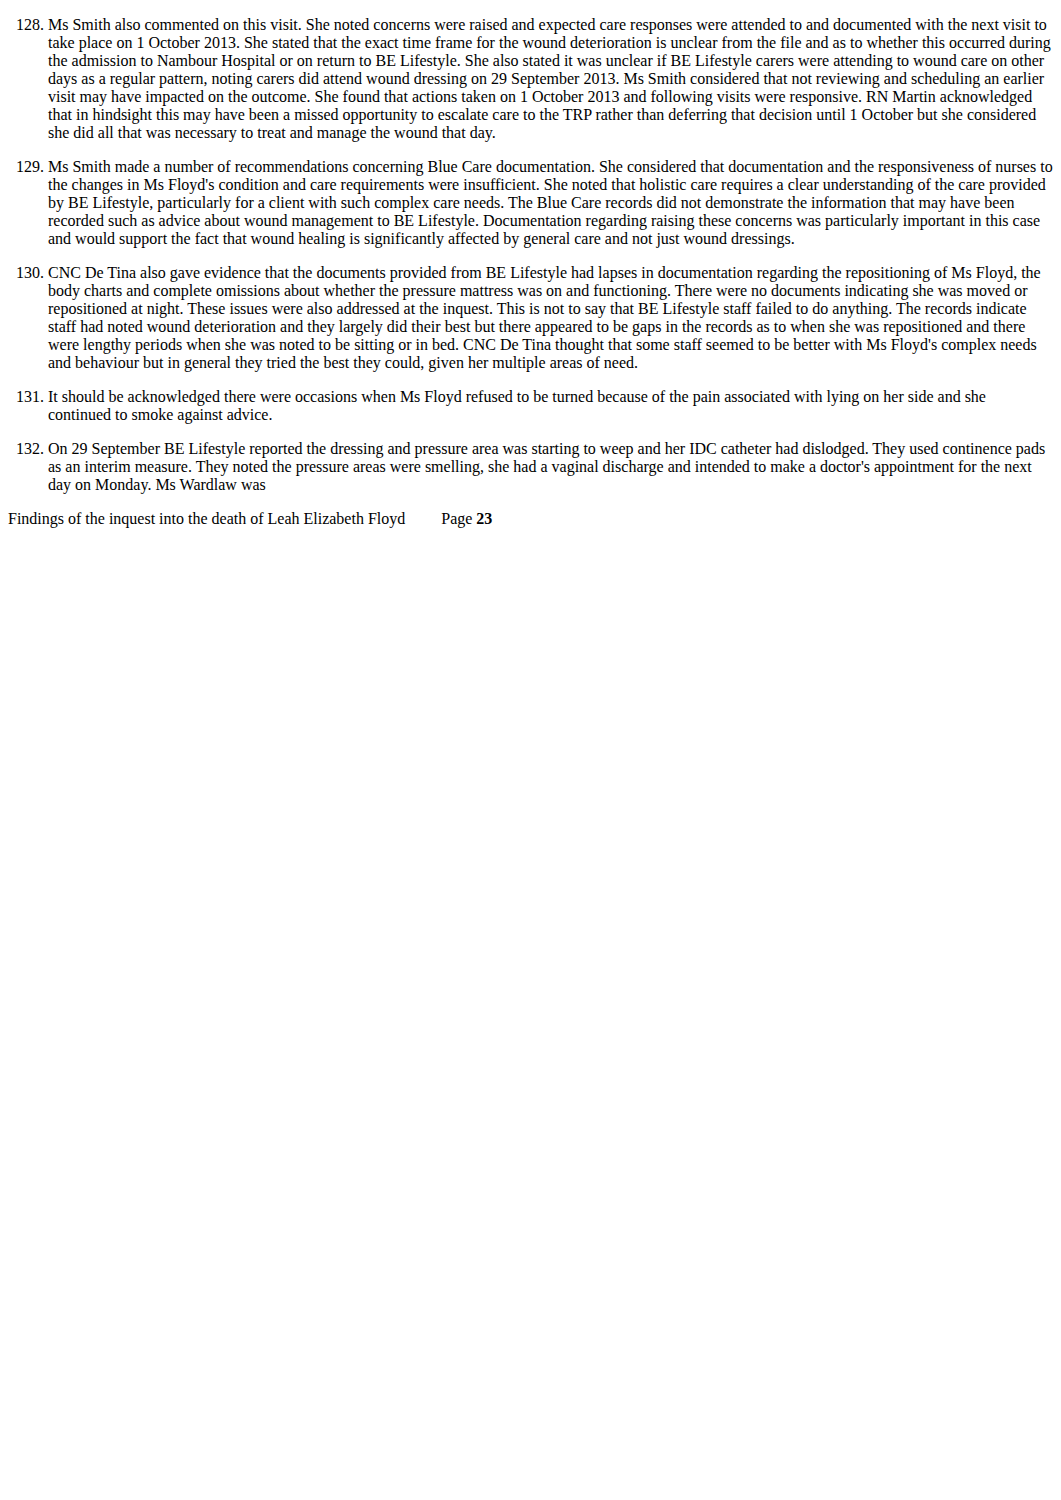Ms Smith also commented on this visit. She noted concerns were raised and expected care responses were attended to and documented with the next visit to take place on 1 October 2013. She stated that the exact time frame for the wound deterioration is unclear from the file and as to whether this occurred during the admission to Nambour Hospital or on return to BE Lifestyle. She also stated it was unclear if BE Lifestyle carers were attending to wound care on other days as a regular pattern, noting carers did attend wound dressing on 29 September 2013. Ms Smith considered that not reviewing and scheduling an earlier visit may have impacted on the outcome. She found that actions taken on 1 October 2013 and following visits were responsive. RN Martin acknowledged that in hindsight this may have been a missed opportunity to escalate care to the TRP rather than deferring that decision until 1 October but she considered she did all that was necessary to treat and manage the wound that day.
Ms Smith made a number of recommendations concerning Blue Care documentation. She considered that documentation and the responsiveness of nurses to the changes in Ms Floyd's condition and care requirements were insufficient. She noted that holistic care requires a clear understanding of the care provided by BE Lifestyle, particularly for a client with such complex care needs. The Blue Care records did not demonstrate the information that may have been recorded such as advice about wound management to BE Lifestyle. Documentation regarding raising these concerns was particularly important in this case and would support the fact that wound healing is significantly affected by general care and not just wound dressings.
CNC De Tina also gave evidence that the documents provided from BE Lifestyle had lapses in documentation regarding the repositioning of Ms Floyd, the body charts and complete omissions about whether the pressure mattress was on and functioning. There were no documents indicating she was moved or repositioned at night. These issues were also addressed at the inquest. This is not to say that BE Lifestyle staff failed to do anything. The records indicate staff had noted wound deterioration and they largely did their best but there appeared to be gaps in the records as to when she was repositioned and there were lengthy periods when she was noted to be sitting or in bed. CNC De Tina thought that some staff seemed to be better with Ms Floyd's complex needs and behaviour but in general they tried the best they could, given her multiple areas of need.
It should be acknowledged there were occasions when Ms Floyd refused to be turned because of the pain associated with lying on her side and she continued to smoke against advice.
On 29 September BE Lifestyle reported the dressing and pressure area was starting to weep and her IDC catheter had dislodged. They used continence pads as an interim measure. They noted the pressure areas were smelling, she had a vaginal discharge and intended to make a doctor's appointment for the next day on Monday. Ms Wardlaw was
Findings of the inquest into the death of Leah Elizabeth Floyd Page 23